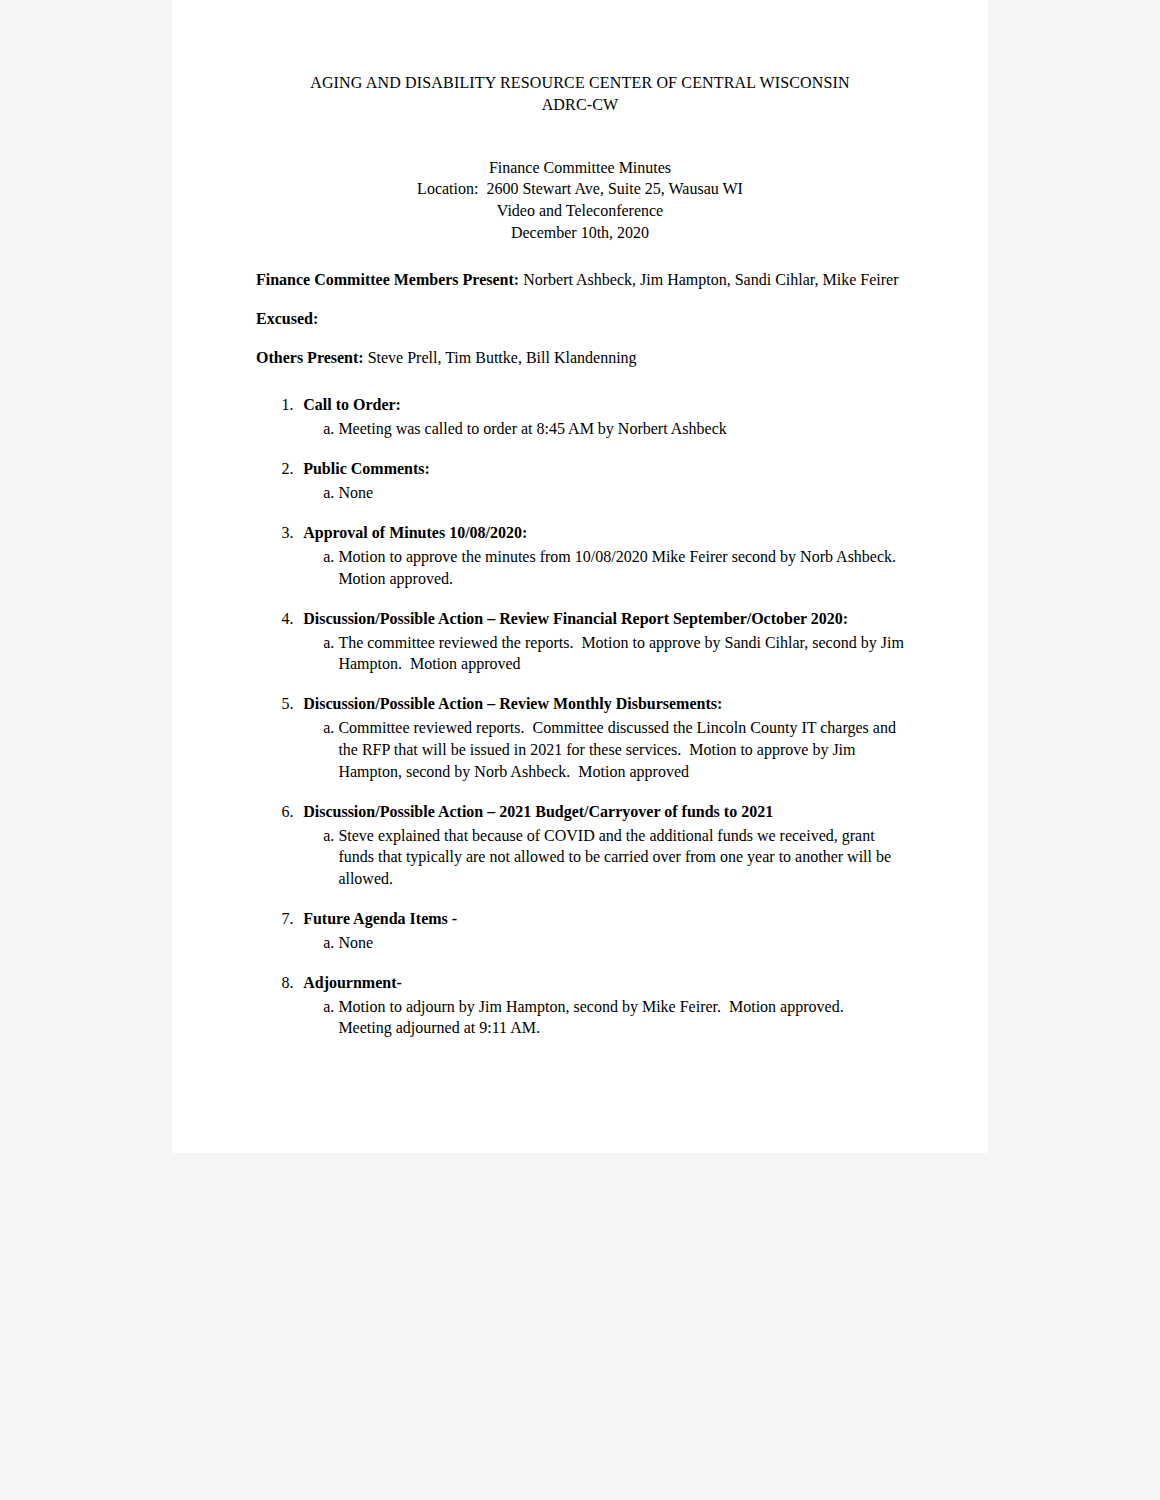AGING AND DISABILITY RESOURCE CENTER OF CENTRAL WISCONSIN
ADRC-CW
Finance Committee Minutes
Location: 2600 Stewart Ave, Suite 25, Wausau WI
Video and Teleconference
December 10th, 2020
Finance Committee Members Present: Norbert Ashbeck, Jim Hampton, Sandi Cihlar, Mike Feirer
Excused:
Others Present: Steve Prell, Tim Buttke, Bill Klandenning
Call to Order:
Meeting was called to order at 8:45 AM by Norbert Ashbeck
Public Comments:
None
Approval of Minutes 10/08/2020:
Motion to approve the minutes from 10/08/2020 Mike Feirer second by Norb Ashbeck. Motion approved.
Discussion/Possible Action – Review Financial Report September/October 2020:
The committee reviewed the reports. Motion to approve by Sandi Cihlar, second by Jim Hampton. Motion approved
Discussion/Possible Action – Review Monthly Disbursements:
Committee reviewed reports. Committee discussed the Lincoln County IT charges and the RFP that will be issued in 2021 for these services. Motion to approve by Jim Hampton, second by Norb Ashbeck. Motion approved
Discussion/Possible Action – 2021 Budget/Carryover of funds to 2021
Steve explained that because of COVID and the additional funds we received, grant funds that typically are not allowed to be carried over from one year to another will be allowed.
Future Agenda Items -
None
Adjournment-
Motion to adjourn by Jim Hampton, second by Mike Feirer. Motion approved. Meeting adjourned at 9:11 AM.